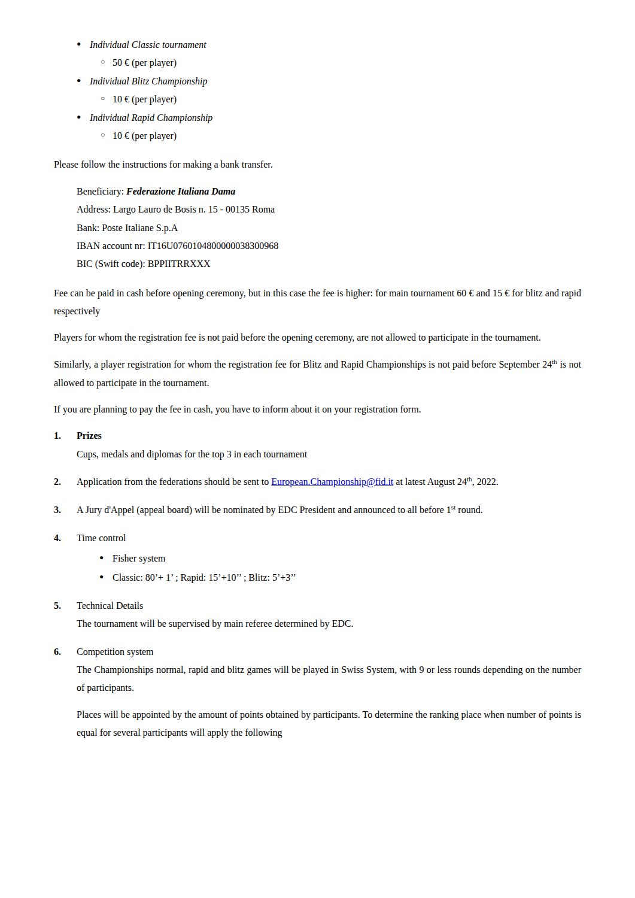Individual Classic tournament
50 € (per player)
Individual Blitz Championship
10 € (per player)
Individual Rapid Championship
10 € (per player)
Please follow the instructions for making a bank transfer.
Beneficiary: Federazione Italiana Dama
Address: Largo Lauro de Bosis n. 15 - 00135 Roma
Bank: Poste Italiane S.p.A
IBAN account nr: IT16U0760104800000038300968
BIC (Swift code): BPPIITRRXXX
Fee can be paid in cash before opening ceremony, but in this case the fee is higher: for main tournament 60 € and 15 € for blitz and rapid respectively
Players for whom the registration fee is not paid before the opening ceremony, are not allowed to participate in the tournament.
Similarly, a player registration for whom the registration fee for Blitz and Rapid Championships is not paid before September 24th is not allowed to participate in the tournament.
If you are planning to pay the fee in cash, you have to inform about it on your registration form.
Prizes
Cups, medals and diplomas for the top 3 in each tournament
Application from the federations should be sent to European.Championship@fid.it at latest August 24th, 2022.
A Jury d'Appel (appeal board) will be nominated by EDC President and announced to all before 1st round.
Time control
Fisher system
Classic: 80’+ 1’ ; Rapid: 15’+10’’ ; Blitz: 5’+3’’
Technical Details
The tournament will be supervised by main referee determined by EDC.
Competition system
The Championships normal, rapid and blitz games will be played in Swiss System, with 9 or less rounds depending on the number of participants.
Places will be appointed by the amount of points obtained by participants. To determine the ranking place when number of points is equal for several participants will apply the following